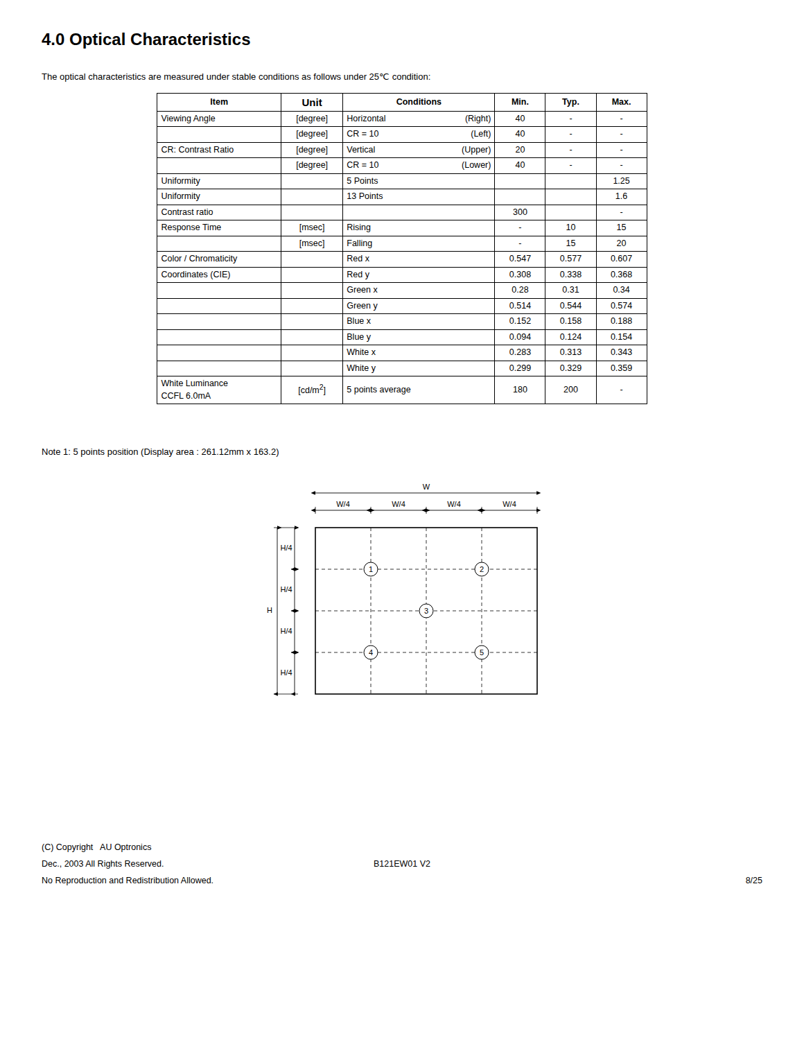4.0 Optical Characteristics
The optical characteristics are measured under stable conditions as follows under 25℃ condition:
| Item | Unit | Conditions | Min. | Typ. | Max. |
| --- | --- | --- | --- | --- | --- |
| Viewing Angle | [degree] | Horizontal (Right) | 40 | - | - |
| | [degree] | CR = 10 (Left) | 40 | - | - |
| CR: Contrast Ratio | [degree] | Vertical (Upper) | 20 | - | - |
| | [degree] | CR = 10 (Lower) | 40 | - | - |
| Uniformity | | 5 Points | | | 1.25 |
| Uniformity | | 13 Points | | | 1.6 |
| Contrast ratio | | | 300 | | - |
| Response Time | [msec] | Rising | - | 10 | 15 |
| | [msec] | Falling | - | 15 | 20 |
| Color / Chromaticity | | Red x | 0.547 | 0.577 | 0.607 |
| Coordinates (CIE) | | Red y | 0.308 | 0.338 | 0.368 |
| | | Green x | 0.28 | 0.31 | 0.34 |
| | | Green y | 0.514 | 0.544 | 0.574 |
| | | Blue x | 0.152 | 0.158 | 0.188 |
| | | Blue y | 0.094 | 0.124 | 0.154 |
| | | White x | 0.283 | 0.313 | 0.343 |
| | | White y | 0.299 | 0.329 | 0.359 |
| White Luminance CCFL 6.0mA | [cd/m 2 ] | 5 points average | 180 | 200 | - |
Note 1: 5 points position (Display area : 261.12mm x 163.2)
1 2 3 4 5 W W/4 W/4 W/4 W/4 H H/4 H/4 H/4 H/4
(C) Copyright AU Optronics
Dec., 2003 All Rights Reserved. B121EW01 V2
No Reproduction and Redistribution Allowed. 8/25